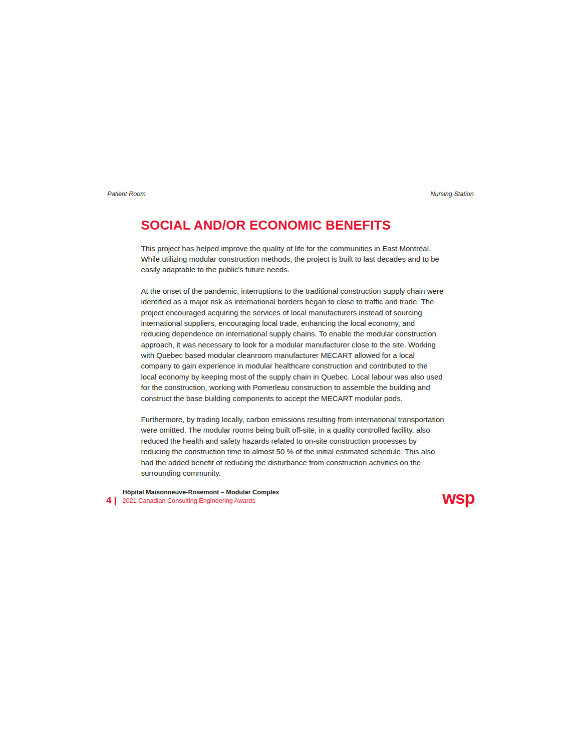Patient Room Nursing Station
SOCIAL AND/OR ECONOMIC BENEFITS
This project has helped improve the quality of life for the communities in East Montréal. While utilizing modular construction methods, the project is built to last decades and to be easily adaptable to the public's future needs.
At the onset of the pandemic, interruptions to the traditional construction supply chain were identified as a major risk as international borders began to close to traffic and trade. The project encouraged acquiring the services of local manufacturers instead of sourcing international suppliers, encouraging local trade, enhancing the local economy, and reducing dependence on international supply chains. To enable the modular construction approach, it was necessary to look for a modular manufacturer close to the site. Working with Quebec based modular cleanroom manufacturer MECART allowed for a local company to gain experience in modular healthcare construction and contributed to the local economy by keeping most of the supply chain in Quebec. Local labour was also used for the construction, working with Pomerleau construction to assemble the building and construct the base building components to accept the MECART modular pods.
Furthermore, by trading locally, carbon emissions resulting from international transportation were omitted. The modular rooms being built off-site, in a quality controlled facility, also reduced the health and safety hazards related to on-site construction processes by reducing the construction time to almost 50 % of the initial estimated schedule. This also had the added benefit of reducing the disturbance from construction activities on the surrounding community.
4 |
Hôpital Maisonneuve-Rosemont – Modular Complex
2021 Canadian Consulting Engineering Awards
wsp